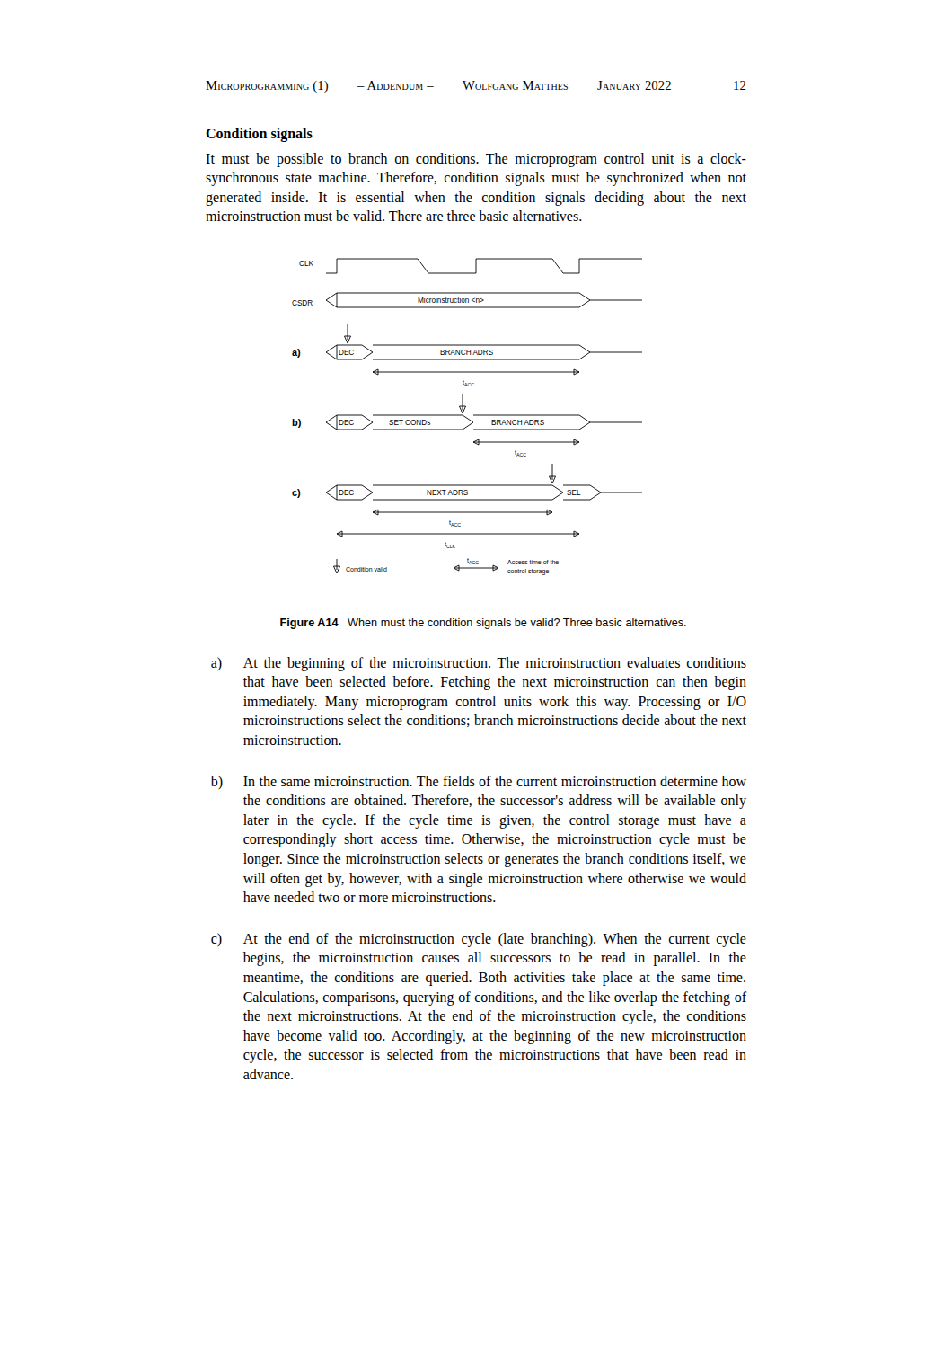Microprogramming (1) – Addendum – Wolfgang Matthes January 2022 12
Condition signals
It must be possible to branch on conditions. The microprogram control unit is a clock-synchronous state machine. Therefore, condition signals must be synchronized when not generated inside. It is essential when the condition signals deciding about the next microinstruction must be valid. There are three basic alternatives.
CLK CSDR Microinstruction <n> a) DEC BRANCH ADRS tACC b) DEC SET CONDs BRANCH ADRS tACC c) DEC NEXT ADRS SEL tACC tCLK Condition valid tACC Access time of the control storage
Figure A14 When must the condition signals be valid? Three basic alternatives.
a) At the beginning of the microinstruction. The microinstruction evaluates conditions that have been selected before. Fetching the next microinstruction can then begin immediately. Many microprogram control units work this way. Processing or I/O microinstructions select the conditions; branch microinstructions decide about the next microinstruction.
b) In the same microinstruction. The fields of the current microinstruction determine how the conditions are obtained. Therefore, the successor's address will be available only later in the cycle. If the cycle time is given, the control storage must have a correspondingly short access time. Otherwise, the microinstruction cycle must be longer. Since the microinstruction selects or generates the branch conditions itself, we will often get by, however, with a single microinstruction where otherwise we would have needed two or more microinstructions.
c) At the end of the microinstruction cycle (late branching). When the current cycle begins, the microinstruction causes all successors to be read in parallel. In the meantime, the conditions are queried. Both activities take place at the same time. Calculations, comparisons, querying of conditions, and the like overlap the fetching of the next microinstructions. At the end of the microinstruction cycle, the conditions have become valid too. Accordingly, at the beginning of the new microinstruction cycle, the successor is selected from the microinstructions that have been read in advance.